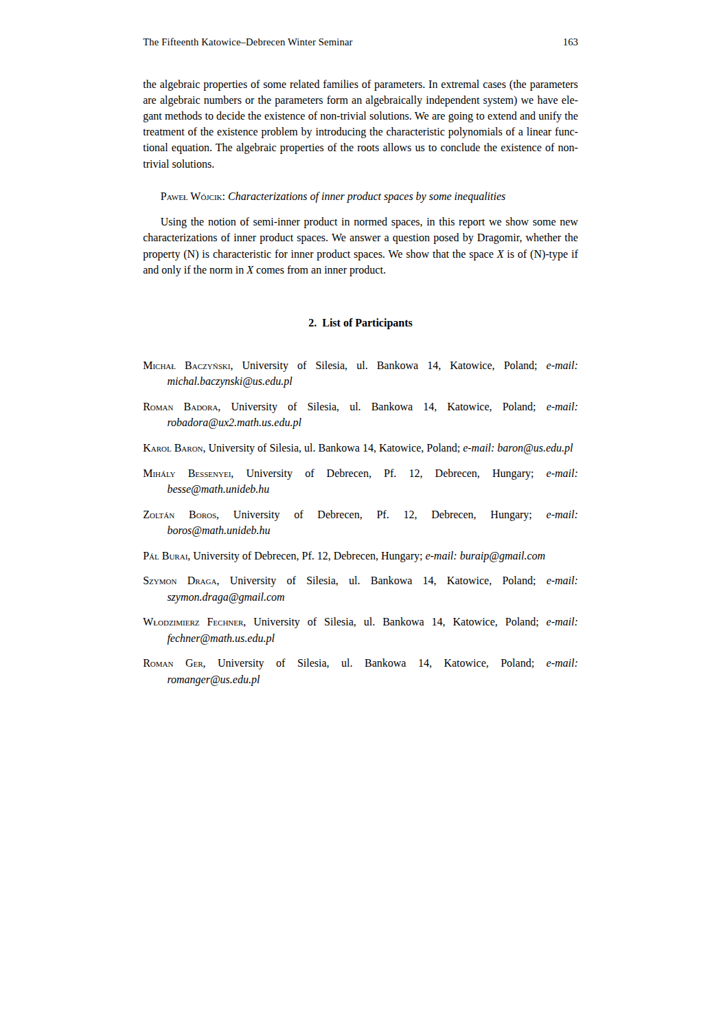The Fifteenth Katowice–Debrecen Winter Seminar 163
the algebraic properties of some related families of parameters. In extremal cases (the parameters are algebraic numbers or the parameters form an algebraically independent system) we have elegant methods to decide the existence of non-trivial solutions. We are going to extend and unify the treatment of the existence problem by introducing the characteristic polynomials of a linear functional equation. The algebraic properties of the roots allows us to conclude the existence of non-trivial solutions.
Paweł Wójcik: Characterizations of inner product spaces by some inequalities
Using the notion of semi-inner product in normed spaces, in this report we show some new characterizations of inner product spaces. We answer a question posed by Dragomir, whether the property (N) is characteristic for inner product spaces. We show that the space X is of (N)-type if and only if the norm in X comes from an inner product.
2. List of Participants
Michał Baczyński, University of Silesia, ul. Bankowa 14, Katowice, Poland; e-mail: michal.baczynski@us.edu.pl
Roman Badora, University of Silesia, ul. Bankowa 14, Katowice, Poland; e-mail: robadora@ux2.math.us.edu.pl
Karol Baron, University of Silesia, ul. Bankowa 14, Katowice, Poland; e-mail: baron@us.edu.pl
Mihály Bessenyei, University of Debrecen, Pf. 12, Debrecen, Hungary; e-mail: besse@math.unideb.hu
Zoltán Boros, University of Debrecen, Pf. 12, Debrecen, Hungary; e-mail: boros@math.unideb.hu
Pál Burai, University of Debrecen, Pf. 12, Debrecen, Hungary; e-mail: buraip@gmail.com
Szymon Draga, University of Silesia, ul. Bankowa 14, Katowice, Poland; e-mail: szymon.draga@gmail.com
Włodzimierz Fechner, University of Silesia, ul. Bankowa 14, Katowice, Poland; e-mail: fechner@math.us.edu.pl
Roman Ger, University of Silesia, ul. Bankowa 14, Katowice, Poland; e-mail: romanger@us.edu.pl